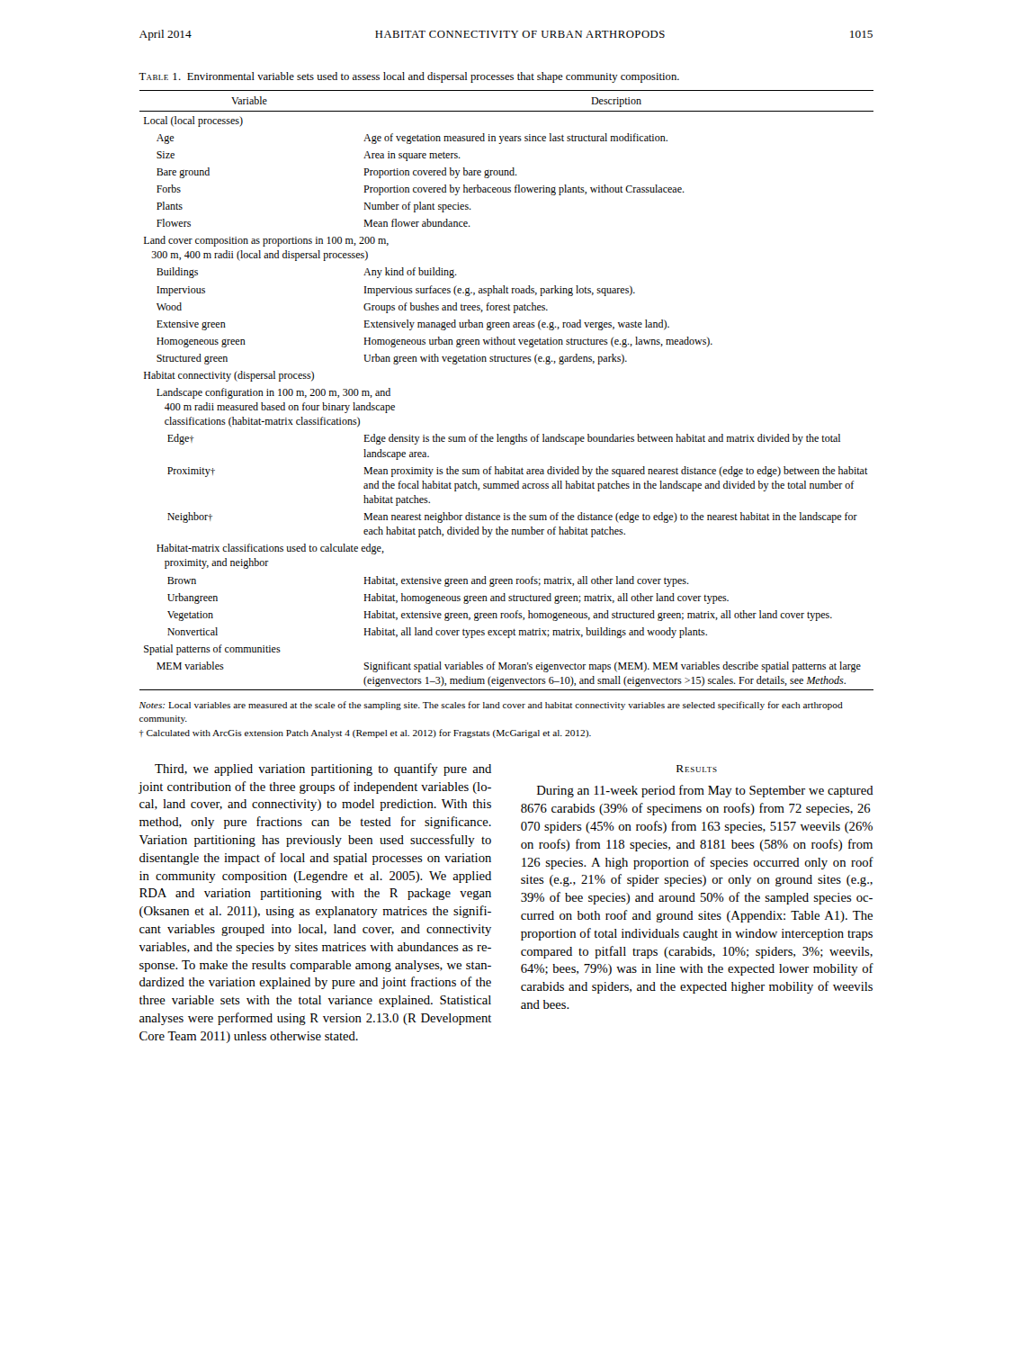April 2014 Habitat Connectivity of Urban Arthropods 1015
Table 1. Environmental variable sets used to assess local and dispersal processes that shape community composition.
| Variable | Description |
| --- | --- |
| Local (local processes) |
| Age | Age of vegetation measured in years since last structural modification. |
| Size | Area in square meters. |
| Bare ground | Proportion covered by bare ground. |
| Forbs | Proportion covered by herbaceous flowering plants, without Crassulaceae. |
| Plants | Number of plant species. |
| Flowers | Mean flower abundance. |
| Land cover composition as proportions in 100 m, 200 m, 300 m, 400 m radii (local and dispersal processes) |
| Buildings | Any kind of building. |
| Impervious | Impervious surfaces (e.g., asphalt roads, parking lots, squares). |
| Wood | Groups of bushes and trees, forest patches. |
| Extensive green | Extensively managed urban green areas (e.g., road verges, waste land). |
| Homogeneous green | Homogeneous urban green without vegetation structures (e.g., lawns, meadows). |
| Structured green | Urban green with vegetation structures (e.g., gardens, parks). |
| Habitat connectivity (dispersal process) |
| Landscape configuration in 100 m, 200 m, 300 m, and 400 m radii measured based on four binary landscape classifications (habitat-matrix classifications) |
| Edge † | Edge density is the sum of the lengths of landscape boundaries between habitat and matrix divided by the total landscape area. |
| Proximity † | Mean proximity is the sum of habitat area divided by the squared nearest distance (edge to edge) between the habitat and the focal habitat patch, summed across all habitat patches in the landscape and divided by the total number of habitat patches. |
| Neighbor † | Mean nearest neighbor distance is the sum of the distance (edge to edge) to the nearest habitat in the landscape for each habitat patch, divided by the number of habitat patches. |
| Habitat-matrix classifications used to calculate edge, proximity, and neighbor |
| Brown | Habitat, extensive green and green roofs; matrix, all other land cover types. |
| Urbangreen | Habitat, homogeneous green and structured green; matrix, all other land cover types. |
| Vegetation | Habitat, extensive green, green roofs, homogeneous, and structured green; matrix, all other land cover types. |
| Nonvertical | Habitat, all land cover types except matrix; matrix, buildings and woody plants. |
| Spatial patterns of communities |
| MEM variables | Significant spatial variables of Moran's eigenvector maps (MEM). MEM variables describe spatial patterns at large (eigenvectors 1–3), medium (eigenvectors 6–10), and small (eigenvectors >15) scales. For details, see Methods . |
Notes: Local variables are measured at the scale of the sampling site. The scales for land cover and habitat connectivity variables are selected specifically for each arthropod community.
† Calculated with ArcGis extension Patch Analyst 4 (Rempel et al. 2012) for Fragstats (McGarigal et al. 2012).
Third, we applied variation partitioning to quantify pure and joint contribution of the three groups of independent variables (local, land cover, and connectivity) to model prediction. With this method, only pure fractions can be tested for significance. Variation partitioning has previously been used successfully to disentangle the impact of local and spatial processes on variation in community composition (Legendre et al. 2005). We applied RDA and variation partitioning with the R package vegan (Oksanen et al. 2011), using as explanatory matrices the significant variables grouped into local, land cover, and connectivity variables, and the species by sites matrices with abundances as response. To make the results comparable among analyses, we standardized the variation explained by pure and joint fractions of the three variable sets with the total variance explained. Statistical analyses were performed using R version 2.13.0 (R Development Core Team 2011) unless otherwise stated.
Results
During an 11-week period from May to September we captured 8676 carabids (39% of specimens on roofs) from 72 sepecies, 26 070 spiders (45% on roofs) from 163 species, 5157 weevils (26% on roofs) from 118 species, and 8181 bees (58% on roofs) from 126 species. A high proportion of species occurred only on roof sites (e.g., 21% of spider species) or only on ground sites (e.g., 39% of bee species) and around 50% of the sampled species occurred on both roof and ground sites (Appendix: Table A1). The proportion of total individuals caught in window interception traps compared to pitfall traps (carabids, 10%; spiders, 3%; weevils, 64%; bees, 79%) was in line with the expected lower mobility of carabids and spiders, and the expected higher mobility of weevils and bees.